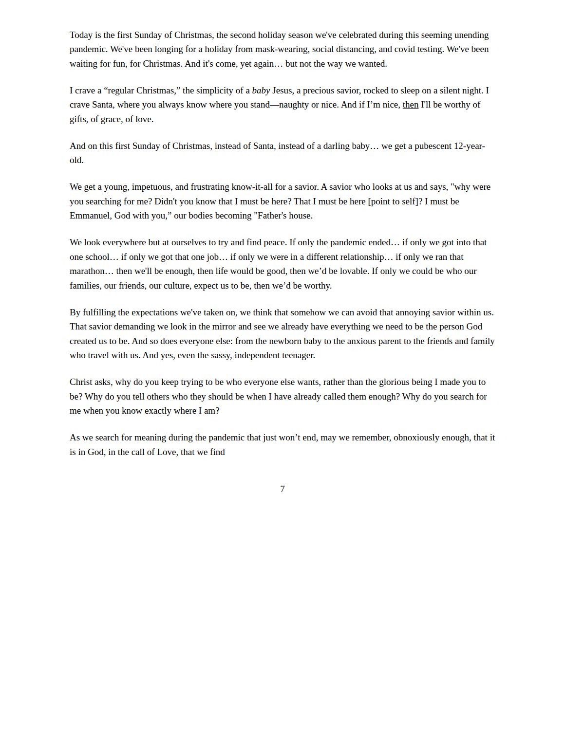Today is the first Sunday of Christmas, the second holiday season we've celebrated during this seeming unending pandemic. We've been longing for a holiday from mask-wearing, social distancing, and covid testing. We've been waiting for fun, for Christmas. And it's come, yet again… but not the way we wanted.
I crave a “regular Christmas,” the simplicity of a baby Jesus, a precious savior, rocked to sleep on a silent night. I crave Santa, where you always know where you stand—naughty or nice. And if I’m nice, then I'll be worthy of gifts, of grace, of love.
And on this first Sunday of Christmas, instead of Santa, instead of a darling baby… we get a pubescent 12-year-old.
We get a young, impetuous, and frustrating know-it-all for a savior. A savior who looks at us and says, "why were you searching for me? Didn't you know that I must be here? That I must be here [point to self]? I must be Emmanuel, God with you,” our bodies becoming "Father's house.
We look everywhere but at ourselves to try and find peace. If only the pandemic ended… if only we got into that one school… if only we got that one job… if only we were in a different relationship… if only we ran that marathon… then we'll be enough, then life would be good, then we’d be lovable. If only we could be who our families, our friends, our culture, expect us to be, then we’d be worthy.
By fulfilling the expectations we've taken on, we think that somehow we can avoid that annoying savior within us. That savior demanding we look in the mirror and see we already have everything we need to be the person God created us to be. And so does everyone else: from the newborn baby to the anxious parent to the friends and family who travel with us. And yes, even the sassy, independent teenager.
Christ asks, why do you keep trying to be who everyone else wants, rather than the glorious being I made you to be? Why do you tell others who they should be when I have already called them enough? Why do you search for me when you know exactly where I am?
As we search for meaning during the pandemic that just won’t end, may we remember, obnoxiously enough, that it is in God, in the call of Love, that we find
7